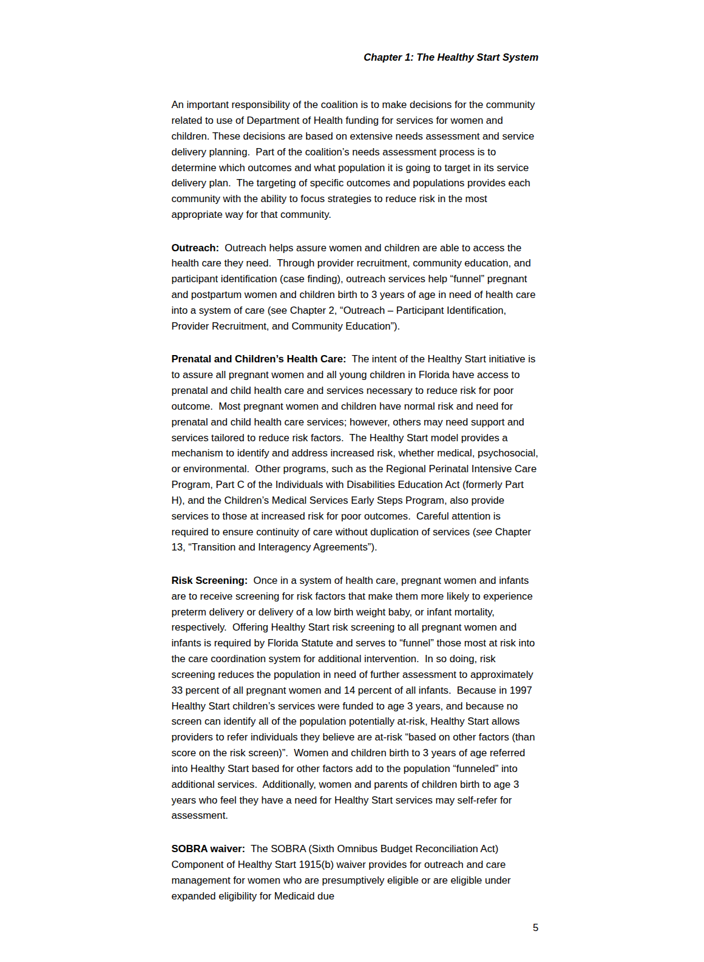Chapter 1: The Healthy Start System
An important responsibility of the coalition is to make decisions for the community related to use of Department of Health funding for services for women and children. These decisions are based on extensive needs assessment and service delivery planning. Part of the coalition’s needs assessment process is to determine which outcomes and what population it is going to target in its service delivery plan. The targeting of specific outcomes and populations provides each community with the ability to focus strategies to reduce risk in the most appropriate way for that community.
Outreach: Outreach helps assure women and children are able to access the health care they need. Through provider recruitment, community education, and participant identification (case finding), outreach services help “funnel” pregnant and postpartum women and children birth to 3 years of age in need of health care into a system of care (see Chapter 2, “Outreach – Participant Identification, Provider Recruitment, and Community Education”).
Prenatal and Children’s Health Care: The intent of the Healthy Start initiative is to assure all pregnant women and all young children in Florida have access to prenatal and child health care and services necessary to reduce risk for poor outcome. Most pregnant women and children have normal risk and need for prenatal and child health care services; however, others may need support and services tailored to reduce risk factors. The Healthy Start model provides a mechanism to identify and address increased risk, whether medical, psychosocial, or environmental. Other programs, such as the Regional Perinatal Intensive Care Program, Part C of the Individuals with Disabilities Education Act (formerly Part H), and the Children’s Medical Services Early Steps Program, also provide services to those at increased risk for poor outcomes. Careful attention is required to ensure continuity of care without duplication of services (see Chapter 13, “Transition and Interagency Agreements”).
Risk Screening: Once in a system of health care, pregnant women and infants are to receive screening for risk factors that make them more likely to experience preterm delivery or delivery of a low birth weight baby, or infant mortality, respectively. Offering Healthy Start risk screening to all pregnant women and infants is required by Florida Statute and serves to “funnel” those most at risk into the care coordination system for additional intervention. In so doing, risk screening reduces the population in need of further assessment to approximately 33 percent of all pregnant women and 14 percent of all infants. Because in 1997 Healthy Start children’s services were funded to age 3 years, and because no screen can identify all of the population potentially at-risk, Healthy Start allows providers to refer individuals they believe are at-risk “based on other factors (than score on the risk screen)”. Women and children birth to 3 years of age referred into Healthy Start based for other factors add to the population “funneled” into additional services. Additionally, women and parents of children birth to age 3 years who feel they have a need for Healthy Start services may self-refer for assessment.
SOBRA waiver: The SOBRA (Sixth Omnibus Budget Reconciliation Act) Component of Healthy Start 1915(b) waiver provides for outreach and care management for women who are presumptively eligible or are eligible under expanded eligibility for Medicaid due
5